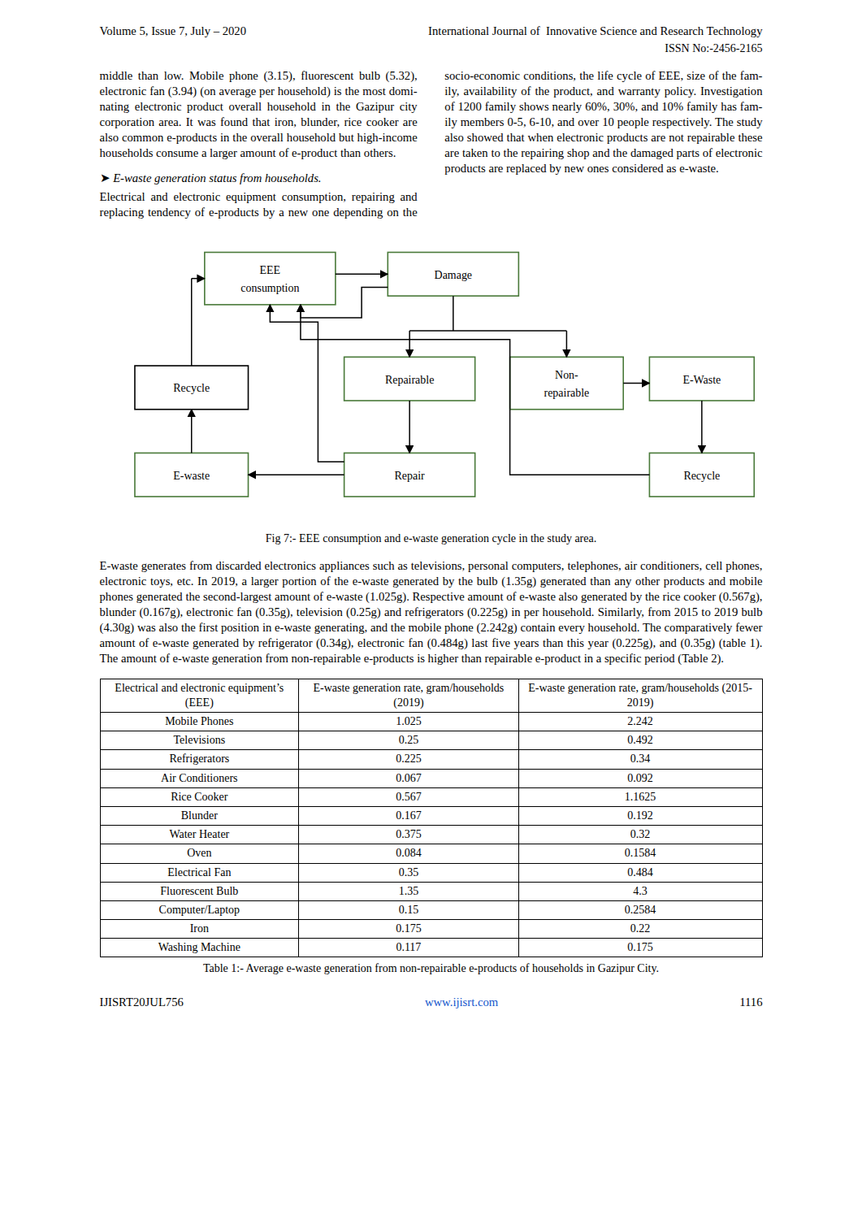Volume 5, Issue 7, July – 2020
International Journal of Innovative Science and Research Technology
ISSN No:-2456-2165
middle than low. Mobile phone (3.15), fluorescent bulb (5.32), electronic fan (3.94) (on average per household) is the most dominating electronic product overall household in the Gazipur city corporation area. It was found that iron, blunder, rice cooker are also common e-products in the overall household but high-income households consume a larger amount of e-product than others.
E-waste generation status from households.
Electrical and electronic equipment consumption, repairing and replacing tendency of e-products by a new one depending on the socio-economic conditions, the life cycle of EEE, size of the family, availability of the product, and warranty policy. Investigation of 1200 family shows nearly 60%, 30%, and 10% family has family members 0-5, 6-10, and over 10 people respectively. The study also showed that when electronic products are not repairable these are taken to the repairing shop and the damaged parts of electronic products are replaced by new ones considered as e-waste.
EEE consumption Damage Repairable Non- repairable E-Waste Recycle E-waste Repair Recycle
Fig 7:- EEE consumption and e-waste generation cycle in the study area.
E-waste generates from discarded electronics appliances such as televisions, personal computers, telephones, air conditioners, cell phones, electronic toys, etc. In 2019, a larger portion of the e-waste generated by the bulb (1.35g) generated than any other products and mobile phones generated the second-largest amount of e-waste (1.025g). Respective amount of e-waste also generated by the rice cooker (0.567g), blunder (0.167g), electronic fan (0.35g), television (0.25g) and refrigerators (0.225g) in per household. Similarly, from 2015 to 2019 bulb (4.30g) was also the first position in e-waste generating, and the mobile phone (2.242g) contain every household. The comparatively fewer amount of e-waste generated by refrigerator (0.34g), electronic fan (0.484g) last five years than this year (0.225g), and (0.35g) (table 1). The amount of e-waste generation from non-repairable e-products is higher than repairable e-product in a specific period (Table 2).
Table 1:- Average e-waste generation from non-repairable e-products of households in Gazipur City.
| Electrical and electronic equipment’s (EEE) | E-waste generation rate, gram/households (2019) | E-waste generation rate, gram/households (2015-2019) |
| --- | --- | --- |
| Mobile Phones | 1.025 | 2.242 |
| Televisions | 0.25 | 0.492 |
| Refrigerators | 0.225 | 0.34 |
| Air Conditioners | 0.067 | 0.092 |
| Rice Cooker | 0.567 | 1.1625 |
| Blunder | 0.167 | 0.192 |
| Water Heater | 0.375 | 0.32 |
| Oven | 0.084 | 0.1584 |
| Electrical Fan | 0.35 | 0.484 |
| Fluorescent Bulb | 1.35 | 4.3 |
| Computer/Laptop | 0.15 | 0.2584 |
| Iron | 0.175 | 0.22 |
| Washing Machine | 0.117 | 0.175 |
IJISRT20JUL756
www.ijisrt.com
1116